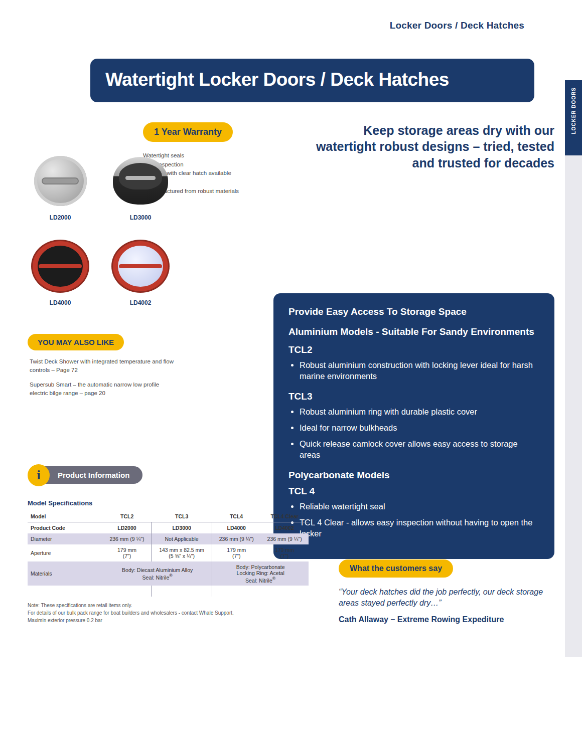Locker Doors / Deck Hatches
LOCKER DOORS
Watertight Locker Doors / Deck Hatches
1 Year Warranty
Watertight seals
Easy inspection
- Models with clear hatch available
Durable
– manufactured from robust materials
LD2000
LD3000
LD4000
LD4002
YOU MAY ALSO LIKE
Twist Deck Shower with integrated temperature and flow controls – Page 72
Supersub Smart – the automatic narrow low profile electric bilge range – page 20
Keep storage areas dry with our watertight robust designs – tried, tested and trusted for decades
Provide Easy Access To Storage Space
Aluminium Models - Suitable For Sandy Environments
TCL2
Robust aluminium construction with locking lever ideal for harsh marine environments
TCL3
Robust aluminium ring with durable plastic cover
Ideal for narrow bulkheads
Quick release camlock cover allows easy access to storage areas
Polycarbonate Models
TCL 4
Reliable watertight seal
TCL 4 Clear - allows easy inspection without having to open the locker
i
Product Information
Model Specifications
| Model | TCL2 | TCL3 | TCL4 | TCL4 Clear |
| --- | --- | --- | --- | --- |
| Product Code | LD2000 | LD3000 | LD4000 | LD4002 |
| Diameter | 236 mm (9 ¼") | Not Applicable | 236 mm (9 ¼") | 236 mm (9 ¼") |
| Aperture | 179 mm (7") | 143 mm x 82.5 mm (5 ⅝" x ¼") | 179 mm (7") | 179 mm (7") |
| Materials | Body: Diecast Aluminium Alloy Seal: Nitrile ® | Body: Polycarbonate Locking Ring: Acetal Seal: Nitrile ® |
Note: These specifications are retail items only.
For details of our bulk pack range for boat builders and wholesalers - contact Whale Support.
Maximin exterior pressure 0.2 bar
What the customers say
“Your deck hatches did the job perfectly, our deck storage areas stayed perfectly dry…”
Cath Allaway – Extreme Rowing Expediture